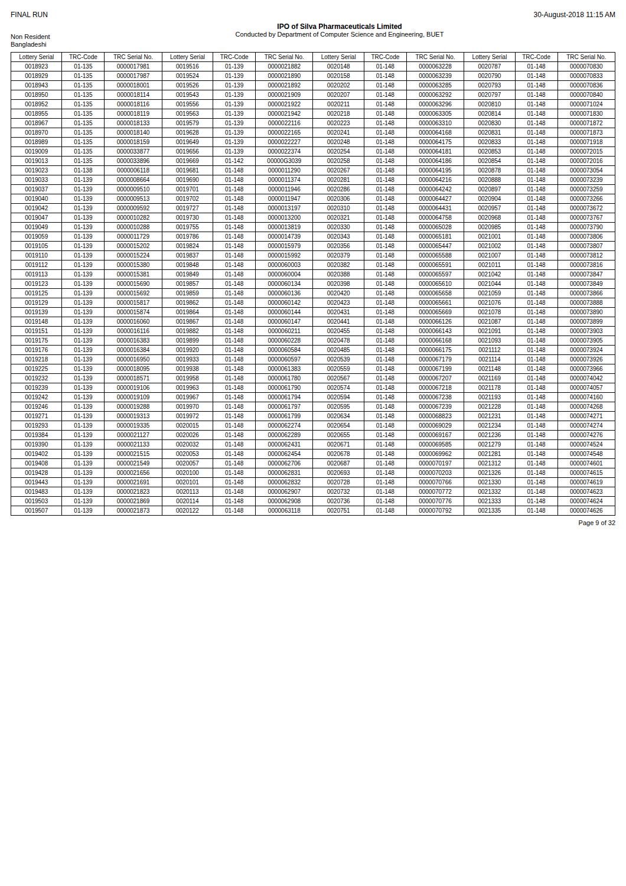FINAL RUN
30-August-2018 11:15 AM
Non Resident
Bangladeshi
IPO of Silva Pharmaceuticals Limited
Conducted by Department of Computer Science and Engineering, BUET
| Lottery Serial | TRC-Code | TRC Serial No. | Lottery Serial | TRC-Code | TRC Serial No. | Lottery Serial | TRC-Code | TRC Serial No. | Lottery Serial | TRC-Code | TRC Serial No. |
| --- | --- | --- | --- | --- | --- | --- | --- | --- | --- | --- | --- |
| 0018923 | 01-135 | 0000017981 | 0019516 | 01-139 | 0000021882 | 0020148 | 01-148 | 0000063228 | 0020787 | 01-148 | 0000070830 |
| 0018929 | 01-135 | 0000017987 | 0019524 | 01-139 | 0000021890 | 0020158 | 01-148 | 0000063239 | 0020790 | 01-148 | 0000070833 |
| 0018943 | 01-135 | 0000018001 | 0019526 | 01-139 | 0000021892 | 0020202 | 01-148 | 0000063285 | 0020793 | 01-148 | 0000070836 |
| 0018950 | 01-135 | 0000018114 | 0019543 | 01-139 | 0000021909 | 0020207 | 01-148 | 0000063292 | 0020797 | 01-148 | 0000070840 |
| 0018952 | 01-135 | 0000018116 | 0019556 | 01-139 | 0000021922 | 0020211 | 01-148 | 0000063296 | 0020810 | 01-148 | 0000071024 |
| 0018955 | 01-135 | 0000018119 | 0019563 | 01-139 | 0000021942 | 0020218 | 01-148 | 0000063305 | 0020814 | 01-148 | 0000071830 |
| 0018967 | 01-135 | 0000018133 | 0019579 | 01-139 | 0000022116 | 0020223 | 01-148 | 0000063310 | 0020830 | 01-148 | 0000071872 |
| 0018970 | 01-135 | 0000018140 | 0019628 | 01-139 | 0000022165 | 0020241 | 01-148 | 0000064168 | 0020831 | 01-148 | 0000071873 |
| 0018989 | 01-135 | 0000018159 | 0019649 | 01-139 | 0000022227 | 0020248 | 01-148 | 0000064175 | 0020833 | 01-148 | 0000071918 |
| 0019009 | 01-135 | 0000033877 | 0019656 | 01-139 | 0000022374 | 0020254 | 01-148 | 0000064181 | 0020853 | 01-148 | 0000072015 |
| 0019013 | 01-135 | 0000033896 | 0019669 | 01-142 | 00000G3039 | 0020258 | 01-148 | 0000064186 | 0020854 | 01-148 | 0000072016 |
| 0019023 | 01-138 | 0000006118 | 0019681 | 01-148 | 0000011290 | 0020267 | 01-148 | 0000064195 | 0020878 | 01-148 | 0000073054 |
| 0019033 | 01-139 | 0000008664 | 0019690 | 01-148 | 0000011374 | 0020281 | 01-148 | 0000064216 | 0020888 | 01-148 | 0000073239 |
| 0019037 | 01-139 | 0000009510 | 0019701 | 01-148 | 0000011946 | 0020286 | 01-148 | 0000064242 | 0020897 | 01-148 | 0000073259 |
| 0019040 | 01-139 | 0000009513 | 0019702 | 01-148 | 0000011947 | 0020306 | 01-148 | 0000064427 | 0020904 | 01-148 | 0000073266 |
| 0019042 | 01-139 | 0000009592 | 0019727 | 01-148 | 0000013197 | 0020310 | 01-148 | 0000064431 | 0020957 | 01-148 | 0000073672 |
| 0019047 | 01-139 | 0000010282 | 0019730 | 01-148 | 0000013200 | 0020321 | 01-148 | 0000064758 | 0020968 | 01-148 | 0000073767 |
| 0019049 | 01-139 | 0000010288 | 0019755 | 01-148 | 0000013819 | 0020330 | 01-148 | 0000065028 | 0020985 | 01-148 | 0000073790 |
| 0019059 | 01-139 | 0000011729 | 0019786 | 01-148 | 0000014739 | 0020343 | 01-148 | 0000065181 | 0021001 | 01-148 | 0000073806 |
| 0019105 | 01-139 | 0000015202 | 0019824 | 01-148 | 0000015979 | 0020356 | 01-148 | 0000065447 | 0021002 | 01-148 | 0000073807 |
| 0019110 | 01-139 | 0000015224 | 0019837 | 01-148 | 0000015992 | 0020379 | 01-148 | 0000065588 | 0021007 | 01-148 | 0000073812 |
| 0019112 | 01-139 | 0000015380 | 0019848 | 01-148 | 0000060003 | 0020382 | 01-148 | 0000065591 | 0021011 | 01-148 | 0000073816 |
| 0019113 | 01-139 | 0000015381 | 0019849 | 01-148 | 0000060004 | 0020388 | 01-148 | 0000065597 | 0021042 | 01-148 | 0000073847 |
| 0019123 | 01-139 | 0000015690 | 0019857 | 01-148 | 0000060134 | 0020398 | 01-148 | 0000065610 | 0021044 | 01-148 | 0000073849 |
| 0019125 | 01-139 | 0000015692 | 0019859 | 01-148 | 0000060136 | 0020420 | 01-148 | 0000065658 | 0021059 | 01-148 | 0000073866 |
| 0019129 | 01-139 | 0000015817 | 0019862 | 01-148 | 0000060142 | 0020423 | 01-148 | 0000065661 | 0021076 | 01-148 | 0000073888 |
| 0019139 | 01-139 | 0000015874 | 0019864 | 01-148 | 0000060144 | 0020431 | 01-148 | 0000065669 | 0021078 | 01-148 | 0000073890 |
| 0019148 | 01-139 | 0000016060 | 0019867 | 01-148 | 0000060147 | 0020441 | 01-148 | 0000066126 | 0021087 | 01-148 | 0000073899 |
| 0019151 | 01-139 | 0000016116 | 0019882 | 01-148 | 0000060211 | 0020455 | 01-148 | 0000066143 | 0021091 | 01-148 | 0000073903 |
| 0019175 | 01-139 | 0000016383 | 0019899 | 01-148 | 0000060228 | 0020478 | 01-148 | 0000066168 | 0021093 | 01-148 | 0000073905 |
| 0019176 | 01-139 | 0000016384 | 0019920 | 01-148 | 0000060584 | 0020485 | 01-148 | 0000066175 | 0021112 | 01-148 | 0000073924 |
| 0019218 | 01-139 | 0000016950 | 0019933 | 01-148 | 0000060597 | 0020539 | 01-148 | 0000067179 | 0021114 | 01-148 | 0000073926 |
| 0019225 | 01-139 | 0000018095 | 0019938 | 01-148 | 0000061383 | 0020559 | 01-148 | 0000067199 | 0021148 | 01-148 | 0000073966 |
| 0019232 | 01-139 | 0000018571 | 0019958 | 01-148 | 0000061780 | 0020567 | 01-148 | 0000067207 | 0021169 | 01-148 | 0000074042 |
| 0019239 | 01-139 | 0000019106 | 0019963 | 01-148 | 0000061790 | 0020574 | 01-148 | 0000067218 | 0021178 | 01-148 | 0000074057 |
| 0019242 | 01-139 | 0000019109 | 0019967 | 01-148 | 0000061794 | 0020594 | 01-148 | 0000067238 | 0021193 | 01-148 | 0000074160 |
| 0019246 | 01-139 | 0000019288 | 0019970 | 01-148 | 0000061797 | 0020595 | 01-148 | 0000067239 | 0021228 | 01-148 | 0000074268 |
| 0019271 | 01-139 | 0000019313 | 0019972 | 01-148 | 0000061799 | 0020634 | 01-148 | 0000068823 | 0021231 | 01-148 | 0000074271 |
| 0019293 | 01-139 | 0000019335 | 0020015 | 01-148 | 0000062274 | 0020654 | 01-148 | 0000069029 | 0021234 | 01-148 | 0000074274 |
| 0019384 | 01-139 | 0000021127 | 0020026 | 01-148 | 0000062289 | 0020655 | 01-148 | 0000069167 | 0021236 | 01-148 | 0000074276 |
| 0019390 | 01-139 | 0000021133 | 0020032 | 01-148 | 0000062431 | 0020671 | 01-148 | 0000069585 | 0021279 | 01-148 | 0000074524 |
| 0019402 | 01-139 | 0000021515 | 0020053 | 01-148 | 0000062454 | 0020678 | 01-148 | 0000069962 | 0021281 | 01-148 | 0000074548 |
| 0019408 | 01-139 | 0000021549 | 0020057 | 01-148 | 0000062706 | 0020687 | 01-148 | 0000070197 | 0021312 | 01-148 | 0000074601 |
| 0019428 | 01-139 | 0000021656 | 0020100 | 01-148 | 0000062831 | 0020693 | 01-148 | 0000070203 | 0021326 | 01-148 | 0000074615 |
| 0019443 | 01-139 | 0000021691 | 0020101 | 01-148 | 0000062832 | 0020728 | 01-148 | 0000070766 | 0021330 | 01-148 | 0000074619 |
| 0019483 | 01-139 | 0000021823 | 0020113 | 01-148 | 0000062907 | 0020732 | 01-148 | 0000070772 | 0021332 | 01-148 | 0000074623 |
| 0019503 | 01-139 | 0000021869 | 0020114 | 01-148 | 0000062908 | 0020736 | 01-148 | 0000070776 | 0021333 | 01-148 | 0000074624 |
| 0019507 | 01-139 | 0000021873 | 0020122 | 01-148 | 0000063118 | 0020751 | 01-148 | 0000070792 | 0021335 | 01-148 | 0000074626 |
Page 9 of 32